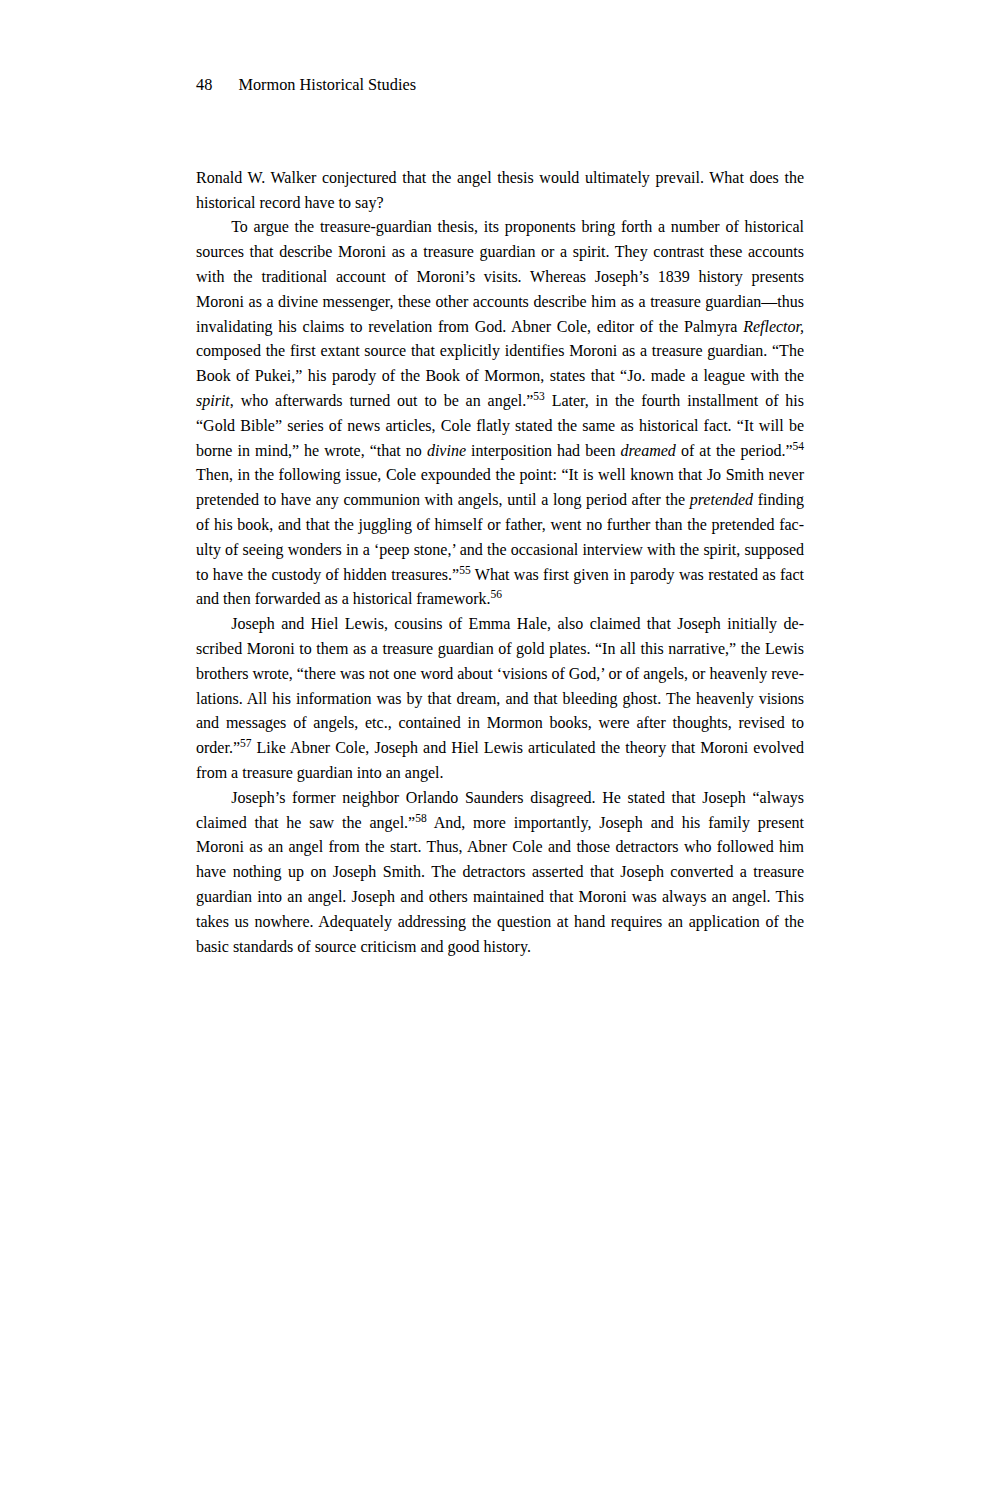48 Mormon Historical Studies
Ronald W. Walker conjectured that the angel thesis would ultimately prevail. What does the historical record have to say?
To argue the treasure-guardian thesis, its proponents bring forth a number of historical sources that describe Moroni as a treasure guardian or a spirit. They contrast these accounts with the traditional account of Moroni’s visits. Whereas Joseph’s 1839 history presents Moroni as a divine messenger, these other accounts describe him as a treasure guardian—thus invalidating his claims to revelation from God. Abner Cole, editor of the Palmyra Reflector, composed the first extant source that explicitly identifies Moroni as a treasure guardian. “The Book of Pukei,” his parody of the Book of Mormon, states that “Jo. made a league with the spirit, who afterwards turned out to be an angel.”53 Later, in the fourth installment of his “Gold Bible” series of news articles, Cole flatly stated the same as historical fact. “It will be borne in mind,” he wrote, “that no divine interposition had been dreamed of at the period.”54 Then, in the following issue, Cole expounded the point: “It is well known that Jo Smith never pretended to have any communion with angels, until a long period after the pretended finding of his book, and that the juggling of himself or father, went no further than the pretended faculty of seeing wonders in a ‘peep stone,’ and the occasional interview with the spirit, supposed to have the custody of hidden treasures.”55 What was first given in parody was restated as fact and then forwarded as a historical framework.56
Joseph and Hiel Lewis, cousins of Emma Hale, also claimed that Joseph initially described Moroni to them as a treasure guardian of gold plates. “In all this narrative,” the Lewis brothers wrote, “there was not one word about ‘visions of God,’ or of angels, or heavenly revelations. All his information was by that dream, and that bleeding ghost. The heavenly visions and messages of angels, etc., contained in Mormon books, were after thoughts, revised to order.”57 Like Abner Cole, Joseph and Hiel Lewis articulated the theory that Moroni evolved from a treasure guardian into an angel.
Joseph’s former neighbor Orlando Saunders disagreed. He stated that Joseph “always claimed that he saw the angel.”58 And, more importantly, Joseph and his family present Moroni as an angel from the start. Thus, Abner Cole and those detractors who followed him have nothing up on Joseph Smith. The detractors asserted that Joseph converted a treasure guardian into an angel. Joseph and others maintained that Moroni was always an angel. This takes us nowhere. Adequately addressing the question at hand requires an application of the basic standards of source criticism and good history.